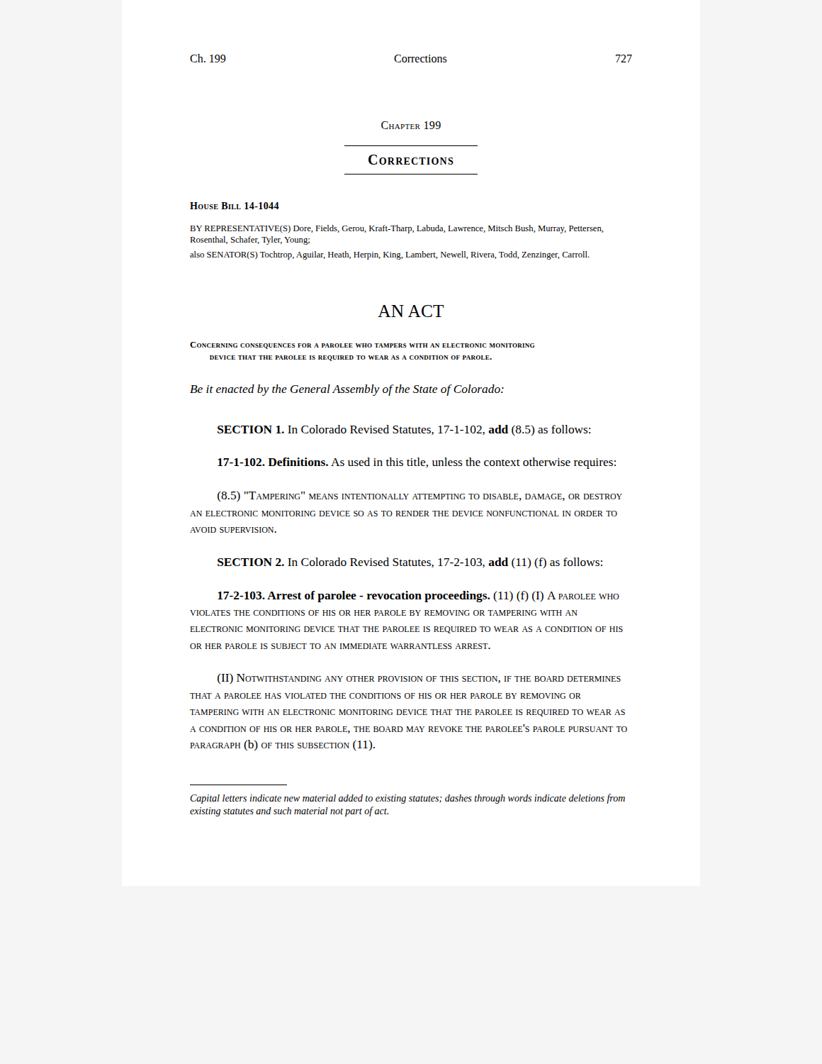Ch. 199 Corrections 727
Chapter 199
Corrections
House Bill 14-1044
BY REPRESENTATIVE(S) Dore, Fields, Gerou, Kraft-Tharp, Labuda, Lawrence, Mitsch Bush, Murray, Pettersen, Rosenthal, Schafer, Tyler, Young; also SENATOR(S) Tochtrop, Aguilar, Heath, Herpin, King, Lambert, Newell, Rivera, Todd, Zenzinger, Carroll.
AN ACT
Concerning consequences for a parolee who tampers with an electronic monitoring device that the parolee is required to wear as a condition of parole.
Be it enacted by the General Assembly of the State of Colorado:
SECTION 1. In Colorado Revised Statutes, 17-1-102, add (8.5) as follows:
17-1-102. Definitions. As used in this title, unless the context otherwise requires:
(8.5) "Tampering" means intentionally attempting to disable, damage, or destroy an electronic monitoring device so as to render the device nonfunctional in order to avoid supervision.
SECTION 2. In Colorado Revised Statutes, 17-2-103, add (11) (f) as follows:
17-2-103. Arrest of parolee - revocation proceedings. (11) (f) (I) A parolee who violates the conditions of his or her parole by removing or tampering with an electronic monitoring device that the parolee is required to wear as a condition of his or her parole is subject to an immediate warrantless arrest.
(II) Notwithstanding any other provision of this section, if the board determines that a parolee has violated the conditions of his or her parole by removing or tampering with an electronic monitoring device that the parolee is required to wear as a condition of his or her parole, the board may revoke the parolee's parole pursuant to paragraph (b) of this subsection (11).
Capital letters indicate new material added to existing statutes; dashes through words indicate deletions from existing statutes and such material not part of act.